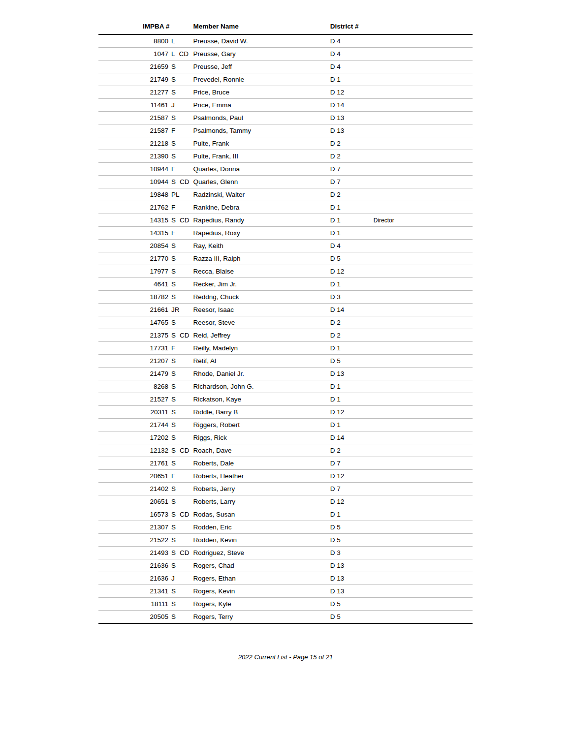| IMPBA # | Member Name | District # |
| --- | --- | --- |
| 8800 L | Preusse, David W. | D 4 |
| 1047 L CD | Preusse, Gary | D 4 |
| 21659 S | Preusse, Jeff | D 4 |
| 21749 S | Prevedel, Ronnie | D 1 |
| 21277 S | Price, Bruce | D 12 |
| 11461 J | Price, Emma | D 14 |
| 21587 S | Psalmonds, Paul | D 13 |
| 21587 F | Psalmonds, Tammy | D 13 |
| 21218 S | Pulte, Frank | D 2 |
| 21390 S | Pulte, Frank, III | D 2 |
| 10944 F | Quarles, Donna | D 7 |
| 10944 S CD | Quarles, Glenn | D 7 |
| 19848 PL | Radzinski, Walter | D 2 |
| 21762 F | Rankine, Debra | D 1 |
| 14315 S CD | Rapedius, Randy | D 1 Director |
| 14315 F | Rapedius, Roxy | D 1 |
| 20854 S | Ray, Keith | D 4 |
| 21770 S | Razza III, Ralph | D 5 |
| 17977 S | Recca, Blaise | D 12 |
| 4641 S | Recker, Jim Jr. | D 1 |
| 18782 S | Reddng, Chuck | D 3 |
| 21661 JR | Reesor, Isaac | D 14 |
| 14765 S | Reesor, Steve | D 2 |
| 21375 S CD | Reid, Jeffrey | D 2 |
| 17731 F | Reilly, Madelyn | D 1 |
| 21207 S | Retif, Al | D 5 |
| 21479 S | Rhode, Daniel Jr. | D 13 |
| 8268 S | Richardson, John G. | D 1 |
| 21527 S | Rickatson, Kaye | D 1 |
| 20311 S | Riddle, Barry B | D 12 |
| 21744 S | Riggers, Robert | D 1 |
| 17202 S | Riggs, Rick | D 14 |
| 12132 S CD | Roach, Dave | D 2 |
| 21761 S | Roberts, Dale | D 7 |
| 20651 F | Roberts, Heather | D 12 |
| 21402 S | Roberts, Jerry | D 7 |
| 20651 S | Roberts, Larry | D 12 |
| 16573 S CD | Rodas, Susan | D 1 |
| 21307 S | Rodden, Eric | D 5 |
| 21522 S | Rodden, Kevin | D 5 |
| 21493 S CD | Rodriguez, Steve | D 3 |
| 21636 S | Rogers, Chad | D 13 |
| 21636 J | Rogers, Ethan | D 13 |
| 21341 S | Rogers, Kevin | D 13 |
| 18111 S | Rogers, Kyle | D 5 |
| 20505 S | Rogers, Terry | D 5 |
2022 Current List - Page 15 of 21